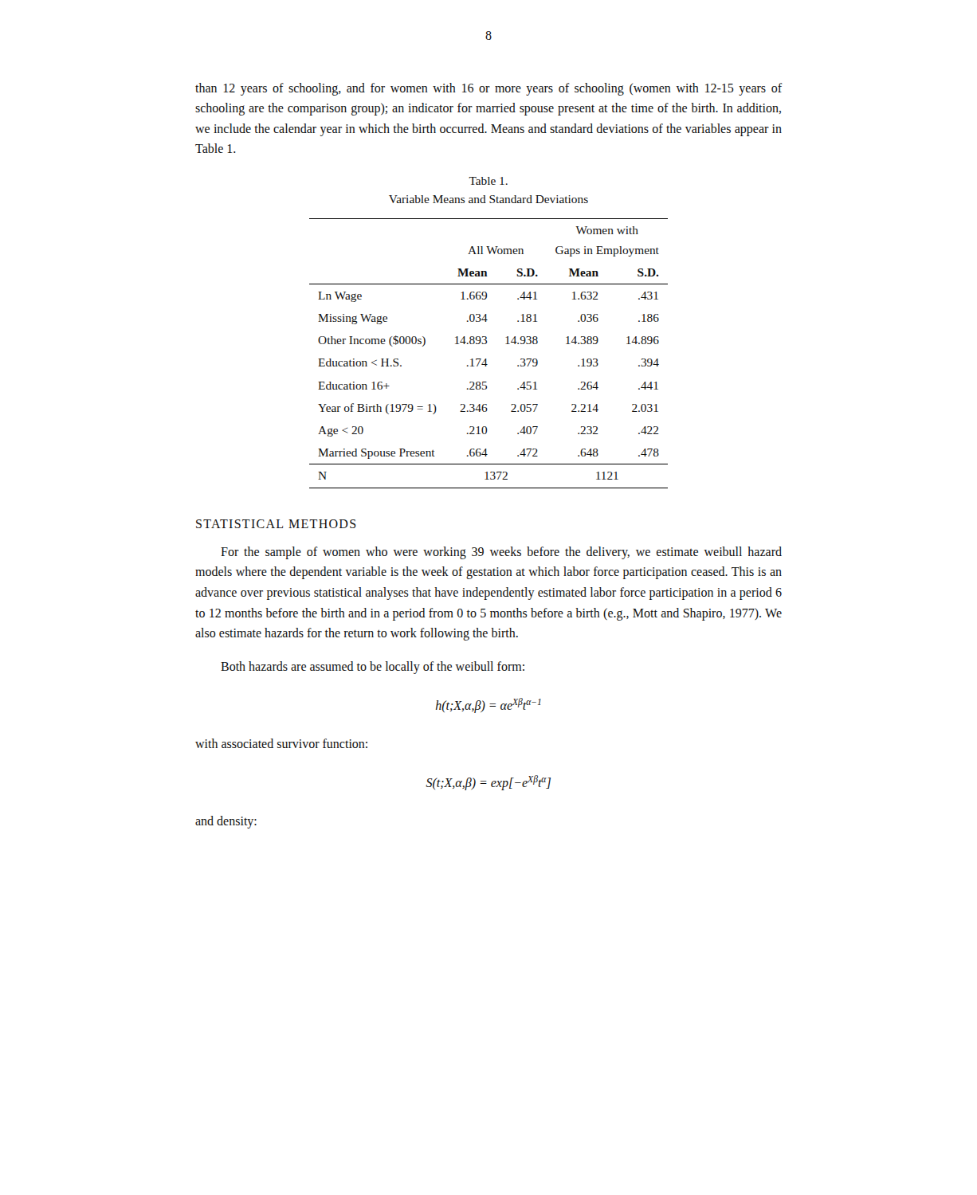8
than 12 years of schooling, and for women with 16 or more years of schooling (women with 12-15 years of schooling are the comparison group); an indicator for married spouse present at the time of the birth. In addition, we include the calendar year in which the birth occurred. Means and standard deviations of the variables appear in Table 1.
Table 1. Variable Means and Standard Deviations
| | All Women | Women with Gaps in Employment |
| --- | --- | --- |
| | Mean | S.D. | Mean | S.D. |
| Ln Wage | 1.669 | .441 | 1.632 | .431 |
| Missing Wage | .034 | .181 | .036 | .186 |
| Other Income ($000s) | 14.893 | 14.938 | 14.389 | 14.896 |
| Education < H.S. | .174 | .379 | .193 | .394 |
| Education 16+ | .285 | .451 | .264 | .441 |
| Year of Birth (1979 = 1) | 2.346 | 2.057 | 2.214 | 2.031 |
| Age < 20 | .210 | .407 | .232 | .422 |
| Married Spouse Present | .664 | .472 | .648 | .478 |
| N | 1372 | 1121 |
STATISTICAL METHODS
For the sample of women who were working 39 weeks before the delivery, we estimate weibull hazard models where the dependent variable is the week of gestation at which labor force participation ceased. This is an advance over previous statistical analyses that have independently estimated labor force participation in a period 6 to 12 months before the birth and in a period from 0 to 5 months before a birth (e.g., Mott and Shapiro, 1977). We also estimate hazards for the return to work following the birth.
Both hazards are assumed to be locally of the weibull form:
h(t;X,α,β) = αeXβtα−1
with associated survivor function:
S(t;X,α,β) = exp[−eXβtα]
and density: